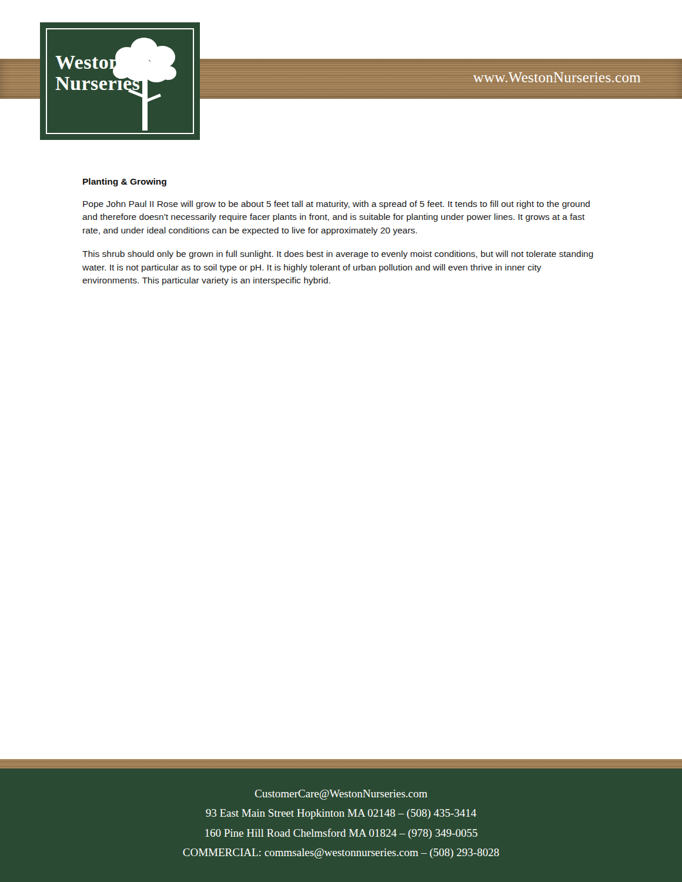www.WestonNurseries.com
Weston Nurseries
Planting & Growing
Pope John Paul II Rose will grow to be about 5 feet tall at maturity, with a spread of 5 feet. It tends to fill out right to the ground and therefore doesn't necessarily require facer plants in front, and is suitable for planting under power lines. It grows at a fast rate, and under ideal conditions can be expected to live for approximately 20 years.
This shrub should only be grown in full sunlight. It does best in average to evenly moist conditions, but will not tolerate standing water. It is not particular as to soil type or pH. It is highly tolerant of urban pollution and will even thrive in inner city environments. This particular variety is an interspecific hybrid.
CustomerCare@WestonNurseries.com
93 East Main Street Hopkinton MA 02148 – (508) 435-3414
160 Pine Hill Road Chelmsford MA 01824 – (978) 349-0055
COMMERCIAL: commsales@westonnurseries.com – (508) 293-8028